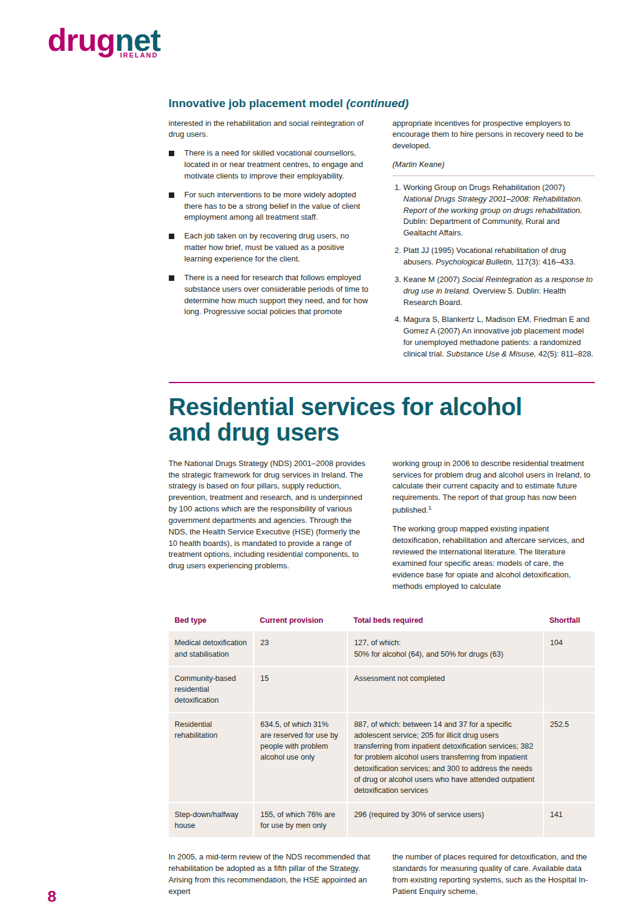drug net IRELAND
Innovative job placement model (continued)
interested in the rehabilitation and social reintegration of drug users.
There is a need for skilled vocational counsellors, located in or near treatment centres, to engage and motivate clients to improve their employability.
For such interventions to be more widely adopted there has to be a strong belief in the value of client employment among all treatment staff.
Each job taken on by recovering drug users, no matter how brief, must be valued as a positive learning experience for the client.
There is a need for research that follows employed substance users over considerable periods of time to determine how much support they need, and for how long. Progressive social policies that promote
appropriate incentives for prospective employers to encourage them to hire persons in recovery need to be developed.
(Martin Keane)
Working Group on Drugs Rehabilitation (2007) National Drugs Strategy 2001–2008: Rehabilitation. Report of the working group on drugs rehabilitation. Dublin: Department of Community, Rural and Gealtacht Affairs.
Platt JJ (1995) Vocational rehabilitation of drug abusers. Psychological Bulletin, 117(3): 416–433.
Keane M (2007) Social Reintegration as a response to drug use in Ireland. Overview 5. Dublin: Health Research Board.
Magura S, Blankertz L, Madison EM, Friedman E and Gomez A (2007) An innovative job placement model for unemployed methadone patients: a randomized clinical trial. Substance Use & Misuse, 42(5): 811–828.
Residential services for alcohol
and drug users
The National Drugs Strategy (NDS) 2001–2008 provides the strategic framework for drug services in Ireland. The strategy is based on four pillars, supply reduction, prevention, treatment and research, and is underpinned by 100 actions which are the responsibility of various government departments and agencies. Through the NDS, the Health Service Executive (HSE) (formerly the 10 health boards), is mandated to provide a range of treatment options, including residential components, to drug users experiencing problems.
working group in 2006 to describe residential treatment services for problem drug and alcohol users in Ireland, to calculate their current capacity and to estimate future requirements. The report of that group has now been published.1
The working group mapped existing inpatient detoxification, rehabilitation and aftercare services, and reviewed the international literature. The literature examined four specific areas: models of care, the evidence base for opiate and alcohol detoxification, methods employed to calculate
| Bed type | Current provision | Total beds required | Shortfall |
| --- | --- | --- | --- |
| Medical detoxification and stabilisation | 23 | 127, of which: 50% for alcohol (64), and 50% for drugs (63) | 104 |
| Community-based residential detoxification | 15 | Assessment not completed | |
| Residential rehabilitation | 634.5, of which 31% are reserved for use by people with problem alcohol use only | 887, of which: between 14 and 37 for a specific adolescent service; 205 for illicit drug users transferring from inpatient detoxification services; 382 for problem alcohol users transferring from inpatient detoxification services; and 300 to address the needs of drug or alcohol users who have attended outpatient detoxification services | 252.5 |
| Step-down/halfway house | 155, of which 76% are for use by men only | 296 (required by 30% of service users) | 141 |
In 2005, a mid-term review of the NDS recommended that rehabilitation be adopted as a fifth pillar of the Strategy. Arising from this recommendation, the HSE appointed an expert
the number of places required for detoxification, and the standards for measuring quality of care. Available data from existing reporting systems, such as the Hospital In-Patient Enquiry scheme,
8